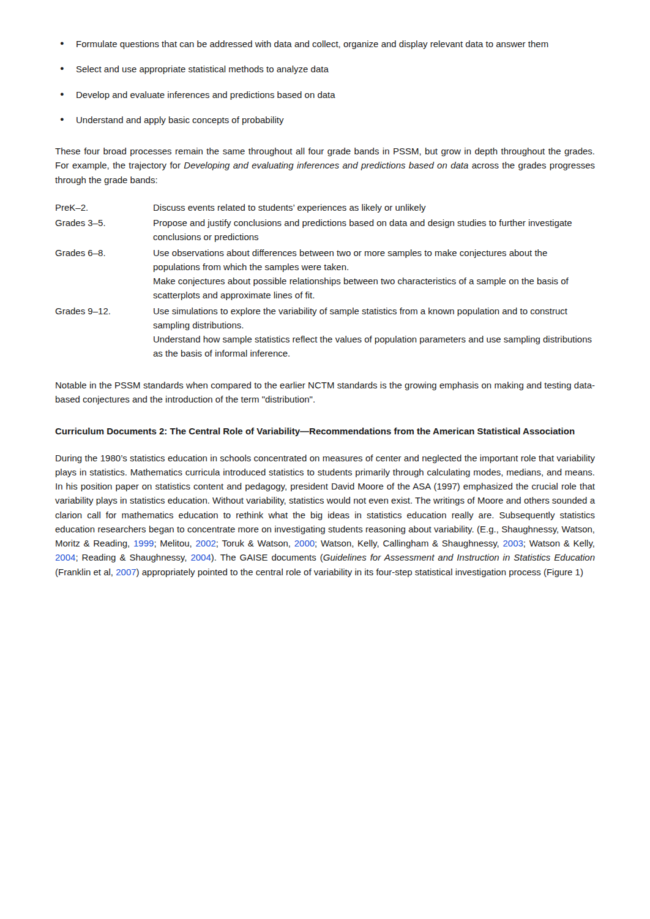Formulate questions that can be addressed with data and collect, organize and display relevant data to answer them
Select and use appropriate statistical methods to analyze data
Develop and evaluate inferences and predictions based on data
Understand and apply basic concepts of probability
These four broad processes remain the same throughout all four grade bands in PSSM, but grow in depth throughout the grades. For example, the trajectory for Developing and evaluating inferences and predictions based on data across the grades progresses through the grade bands:
| PreK–2. | Discuss events related to students’ experiences as likely or unlikely |
| Grades 3–5. | Propose and justify conclusions and predictions based on data and design studies to further investigate conclusions or predictions |
| Grades 6–8. | Use observations about differences between two or more samples to make conjectures about the populations from which the samples were taken. Make conjectures about possible relationships between two characteristics of a sample on the basis of scatterplots and approximate lines of fit. |
| Grades 9–12. | Use simulations to explore the variability of sample statistics from a known population and to construct sampling distributions. Understand how sample statistics reflect the values of population parameters and use sampling distributions as the basis of informal inference. |
Notable in the PSSM standards when compared to the earlier NCTM standards is the growing emphasis on making and testing data-based conjectures and the introduction of the term "distribution".
Curriculum Documents 2: The Central Role of Variability—Recommendations from the American Statistical Association
During the 1980’s statistics education in schools concentrated on measures of center and neglected the important role that variability plays in statistics. Mathematics curricula introduced statistics to students primarily through calculating modes, medians, and means. In his position paper on statistics content and pedagogy, president David Moore of the ASA (1997) emphasized the crucial role that variability plays in statistics education. Without variability, statistics would not even exist. The writings of Moore and others sounded a clarion call for mathematics education to rethink what the big ideas in statistics education really are. Subsequently statistics education researchers began to concentrate more on investigating students reasoning about variability. (E.g., Shaughnessy, Watson, Moritz & Reading, 1999; Melitou, 2002; Toruk & Watson, 2000; Watson, Kelly, Callingham & Shaughnessy, 2003; Watson & Kelly, 2004; Reading & Shaughnessy, 2004). The GAISE documents (Guidelines for Assessment and Instruction in Statistics Education (Franklin et al, 2007) appropriately pointed to the central role of variability in its four-step statistical investigation process (Figure 1)